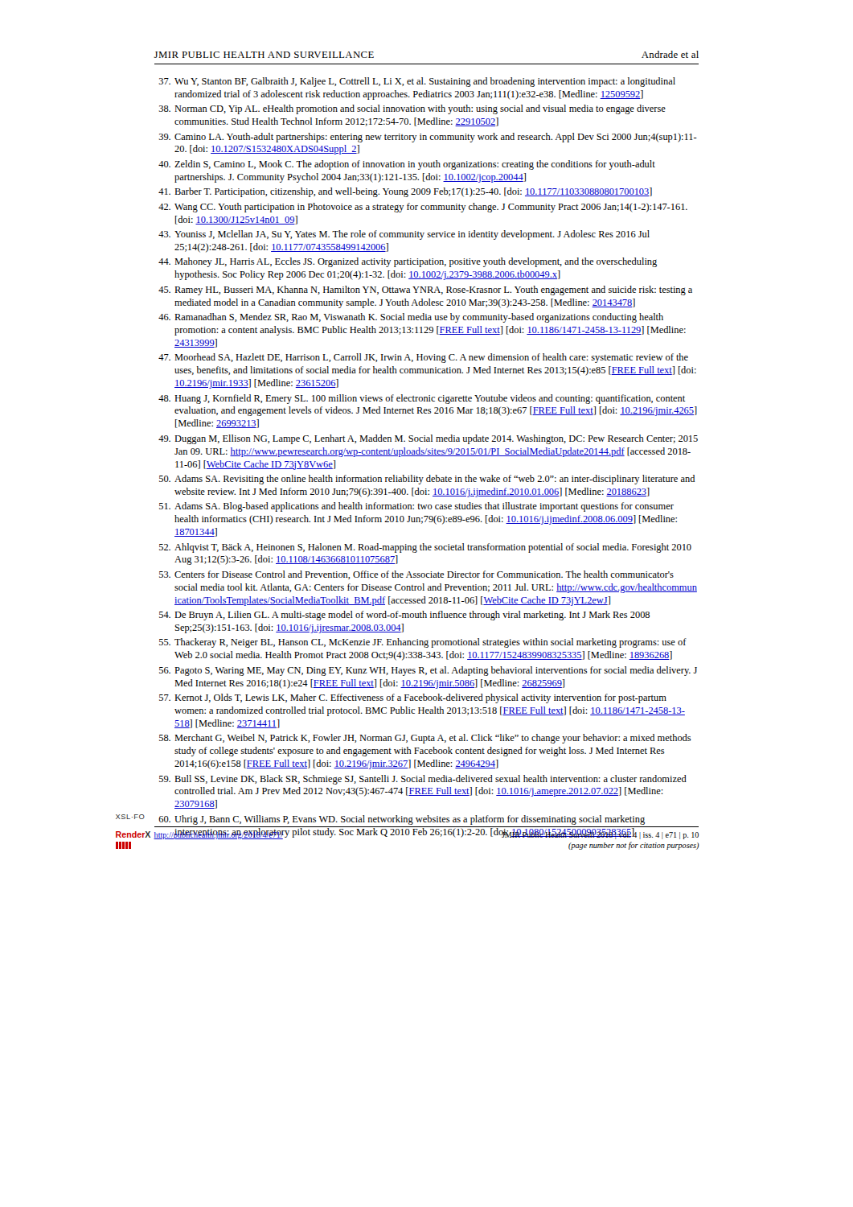JMIR PUBLIC HEALTH AND SURVEILLANCE
Andrade et al
37. Wu Y, Stanton BF, Galbraith J, Kaljee L, Cottrell L, Li X, et al. Sustaining and broadening intervention impact: a longitudinal randomized trial of 3 adolescent risk reduction approaches. Pediatrics 2003 Jan;111(1):e32-e38. [Medline: 12509592]
38. Norman CD, Yip AL. eHealth promotion and social innovation with youth: using social and visual media to engage diverse communities. Stud Health Technol Inform 2012;172:54-70. [Medline: 22910502]
39. Camino LA. Youth-adult partnerships: entering new territory in community work and research. Appl Dev Sci 2000 Jun;4(sup1):11-20. [doi: 10.1207/S1532480XADS04Suppl_2]
40. Zeldin S, Camino L, Mook C. The adoption of innovation in youth organizations: creating the conditions for youth-adult partnerships. J. Community Psychol 2004 Jan;33(1):121-135. [doi: 10.1002/jcop.20044]
41. Barber T. Participation, citizenship, and well-being. Young 2009 Feb;17(1):25-40. [doi: 10.1177/110330880801700103]
42. Wang CC. Youth participation in Photovoice as a strategy for community change. J Community Pract 2006 Jan;14(1-2):147-161. [doi: 10.1300/J125v14n01_09]
43. Youniss J, Mclellan JA, Su Y, Yates M. The role of community service in identity development. J Adolesc Res 2016 Jul 25;14(2):248-261. [doi: 10.1177/0743558499142006]
44. Mahoney JL, Harris AL, Eccles JS. Organized activity participation, positive youth development, and the overscheduling hypothesis. Soc Policy Rep 2006 Dec 01;20(4):1-32. [doi: 10.1002/j.2379-3988.2006.tb00049.x]
45. Ramey HL, Busseri MA, Khanna N, Hamilton YN, Ottawa YNRA, Rose-Krasnor L. Youth engagement and suicide risk: testing a mediated model in a Canadian community sample. J Youth Adolesc 2010 Mar;39(3):243-258. [Medline: 20143478]
46. Ramanadhan S, Mendez SR, Rao M, Viswanath K. Social media use by community-based organizations conducting health promotion: a content analysis. BMC Public Health 2013;13:1129 [FREE Full text] [doi: 10.1186/1471-2458-13-1129] [Medline: 24313999]
47. Moorhead SA, Hazlett DE, Harrison L, Carroll JK, Irwin A, Hoving C. A new dimension of health care: systematic review of the uses, benefits, and limitations of social media for health communication. J Med Internet Res 2013;15(4):e85 [FREE Full text] [doi: 10.2196/jmir.1933] [Medline: 23615206]
48. Huang J, Kornfield R, Emery SL. 100 million views of electronic cigarette Youtube videos and counting: quantification, content evaluation, and engagement levels of videos. J Med Internet Res 2016 Mar 18;18(3):e67 [FREE Full text] [doi: 10.2196/jmir.4265] [Medline: 26993213]
49. Duggan M, Ellison NG, Lampe C, Lenhart A, Madden M. Social media update 2014. Washington, DC: Pew Research Center; 2015 Jan 09. URL: http://www.pewresearch.org/wp-content/uploads/sites/9/2015/01/PI_SocialMediaUpdate20144.pdf [accessed 2018-11-06] [WebCite Cache ID 73jY8Vw6e]
50. Adams SA. Revisiting the online health information reliability debate in the wake of “web 2.0”: an inter-disciplinary literature and website review. Int J Med Inform 2010 Jun;79(6):391-400. [doi: 10.1016/j.ijmedinf.2010.01.006] [Medline: 20188623]
51. Adams SA. Blog-based applications and health information: two case studies that illustrate important questions for consumer health informatics (CHI) research. Int J Med Inform 2010 Jun;79(6):e89-e96. [doi: 10.1016/j.ijmedinf.2008.06.009] [Medline: 18701344]
52. Ahlqvist T, Bäck A, Heinonen S, Halonen M. Road‐mapping the societal transformation potential of social media. Foresight 2010 Aug 31;12(5):3-26. [doi: 10.1108/14636681011075687]
53. Centers for Disease Control and Prevention, Office of the Associate Director for Communication. The health communicator's social media tool kit. Atlanta, GA: Centers for Disease Control and Prevention; 2011 Jul. URL: http://www.cdc.gov/healthcommunication/ToolsTemplates/SocialMediaToolkit_BM.pdf [accessed 2018-11-06] [WebCite Cache ID 73jYL2ewJ]
54. De Bruyn A, Lilien GL. A multi-stage model of word-of-mouth influence through viral marketing. Int J Mark Res 2008 Sep;25(3):151-163. [doi: 10.1016/j.ijresmar.2008.03.004]
55. Thackeray R, Neiger BL, Hanson CL, McKenzie JF. Enhancing promotional strategies within social marketing programs: use of Web 2.0 social media. Health Promot Pract 2008 Oct;9(4):338-343. [doi: 10.1177/1524839908325335] [Medline: 18936268]
56. Pagoto S, Waring ME, May CN, Ding EY, Kunz WH, Hayes R, et al. Adapting behavioral interventions for social media delivery. J Med Internet Res 2016;18(1):e24 [FREE Full text] [doi: 10.2196/jmir.5086] [Medline: 26825969]
57. Kernot J, Olds T, Lewis LK, Maher C. Effectiveness of a Facebook-delivered physical activity intervention for post-partum women: a randomized controlled trial protocol. BMC Public Health 2013;13:518 [FREE Full text] [doi: 10.1186/1471-2458-13-518] [Medline: 23714411]
58. Merchant G, Weibel N, Patrick K, Fowler JH, Norman GJ, Gupta A, et al. Click “like” to change your behavior: a mixed methods study of college students' exposure to and engagement with Facebook content designed for weight loss. J Med Internet Res 2014;16(6):e158 [FREE Full text] [doi: 10.2196/jmir.3267] [Medline: 24964294]
59. Bull SS, Levine DK, Black SR, Schmiege SJ, Santelli J. Social media-delivered sexual health intervention: a cluster randomized controlled trial. Am J Prev Med 2012 Nov;43(5):467-474 [FREE Full text] [doi: 10.1016/j.amepre.2012.07.022] [Medline: 23079168]
60. Uhrig J, Bann C, Williams P, Evans WD. Social networking websites as a platform for disseminating social marketing interventions: an exploratory pilot study. Soc Mark Q 2010 Feb 26;16(1):2-20. [doi: 10.1080/15245000903528365]
http://publichealth.jmir.org/2018/4/e71/
JMIR Public Health Surveill 2018 | vol. 4 | iss. 4 | e71 | p. 10
(page number not for citation purposes)
XSL·FO
Render X